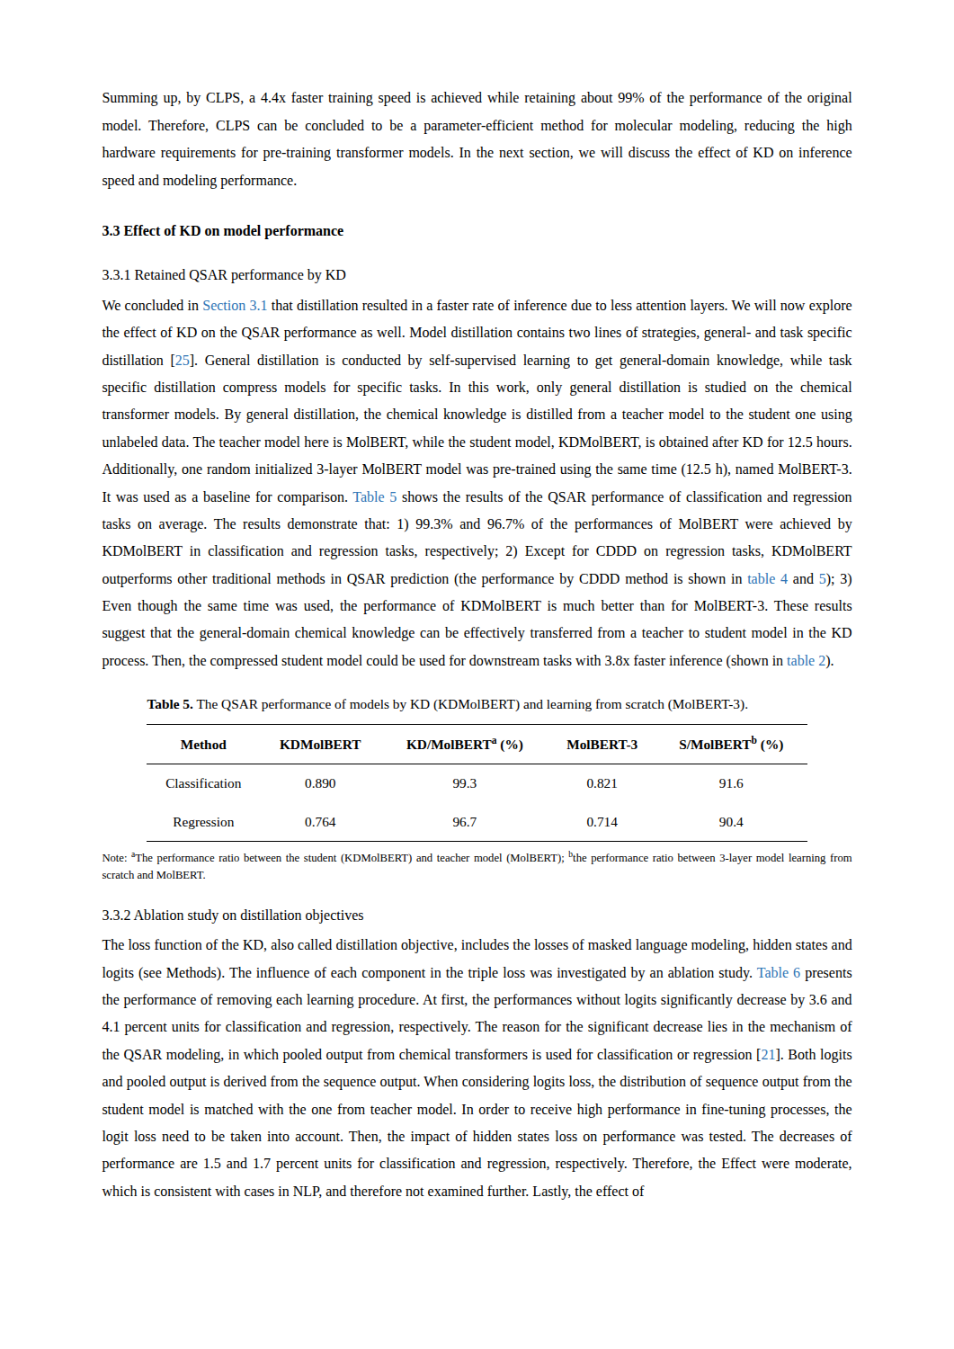Summing up, by CLPS, a 4.4x faster training speed is achieved while retaining about 99% of the performance of the original model. Therefore, CLPS can be concluded to be a parameter-efficient method for molecular modeling, reducing the high hardware requirements for pre-training transformer models. In the next section, we will discuss the effect of KD on inference speed and modeling performance.
3.3 Effect of KD on model performance
3.3.1 Retained QSAR performance by KD
We concluded in Section 3.1 that distillation resulted in a faster rate of inference due to less attention layers. We will now explore the effect of KD on the QSAR performance as well. Model distillation contains two lines of strategies, general- and task specific distillation [25]. General distillation is conducted by self-supervised learning to get general-domain knowledge, while task specific distillation compress models for specific tasks. In this work, only general distillation is studied on the chemical transformer models. By general distillation, the chemical knowledge is distilled from a teacher model to the student one using unlabeled data. The teacher model here is MolBERT, while the student model, KDMolBERT, is obtained after KD for 12.5 hours. Additionally, one random initialized 3-layer MolBERT model was pre-trained using the same time (12.5 h), named MolBERT-3. It was used as a baseline for comparison. Table 5 shows the results of the QSAR performance of classification and regression tasks on average. The results demonstrate that: 1) 99.3% and 96.7% of the performances of MolBERT were achieved by KDMolBERT in classification and regression tasks, respectively; 2) Except for CDDD on regression tasks, KDMolBERT outperforms other traditional methods in QSAR prediction (the performance by CDDD method is shown in table 4 and 5); 3) Even though the same time was used, the performance of KDMolBERT is much better than for MolBERT-3. These results suggest that the general-domain chemical knowledge can be effectively transferred from a teacher to student model in the KD process. Then, the compressed student model could be used for downstream tasks with 3.8x faster inference (shown in table 2).
Table 5. The QSAR performance of models by KD (KDMolBERT) and learning from scratch (MolBERT-3).
| Method | KDMolBERT | KD/MolBERT a (%) | MolBERT-3 | S/MolBERT b (%) |
| --- | --- | --- | --- | --- |
| Classification | 0.890 | 99.3 | 0.821 | 91.6 |
| Regression | 0.764 | 96.7 | 0.714 | 90.4 |
Note: aThe performance ratio between the student (KDMolBERT) and teacher model (MolBERT); bthe performance ratio between 3-layer model learning from scratch and MolBERT.
3.3.2 Ablation study on distillation objectives
The loss function of the KD, also called distillation objective, includes the losses of masked language modeling, hidden states and logits (see Methods). The influence of each component in the triple loss was investigated by an ablation study. Table 6 presents the performance of removing each learning procedure. At first, the performances without logits significantly decrease by 3.6 and 4.1 percent units for classification and regression, respectively. The reason for the significant decrease lies in the mechanism of the QSAR modeling, in which pooled output from chemical transformers is used for classification or regression [21]. Both logits and pooled output is derived from the sequence output. When considering logits loss, the distribution of sequence output from the student model is matched with the one from teacher model. In order to receive high performance in fine-tuning processes, the logit loss need to be taken into account. Then, the impact of hidden states loss on performance was tested. The decreases of performance are 1.5 and 1.7 percent units for classification and regression, respectively. Therefore, the Effect were moderate, which is consistent with cases in NLP, and therefore not examined further. Lastly, the effect of